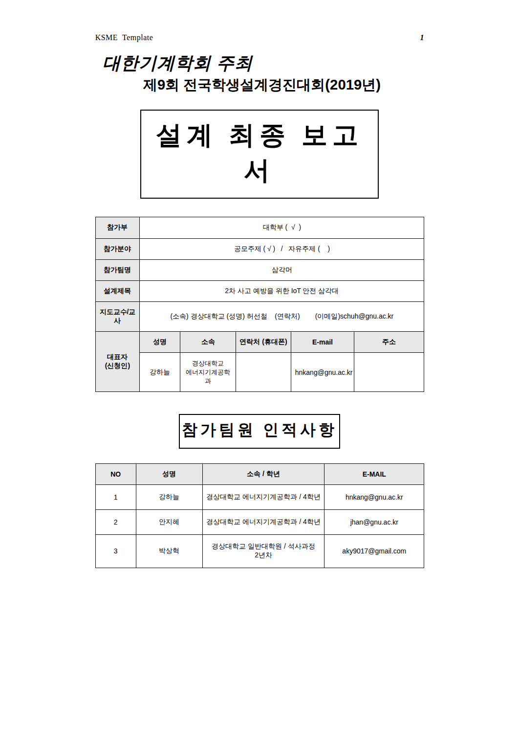KSME Template
1
대한기계학회 주최
제9회 전국학생설계경진대회(2019년)
설계 최종 보고서
| 참가부 | 대학부 ( √ ) |
| 참가분야 | 공모주제 ( √ ) / 자유주제 ( ) |
| 참가팀명 | 삼각머 |
| 설계제목 | 2차 사고 예방을 위한 IoT 안전 삼각대 |
| 지도교수/교사 | (소속) 경상대학교 (성명) 허선철 (연락처) (이메일)schuh@gnu.ac.kr |
| 대표자 (신청인) | 성명 | 소속 | 연락처 (휴대폰) | E-mail | 주소 |
| 강하늘 | 경상대학교 에너지기계공학과 | | hnkang@gnu.ac.kr | |
참가팀원 인적사항
| NO | 성명 | 소속 / 학년 | E-MAIL |
| --- | --- | --- | --- |
| 1 | 강하늘 | 경상대학교 에너지기계공학과 / 4학년 | hnkang@gnu.ac.kr |
| 2 | 안지혜 | 경상대학교 에너지기계공학과 / 4학년 | jhan@gnu.ac.kr |
| 3 | 박상혁 | 경상대학교 일반대학원 / 석사과정 2년차 | aky9017@gmail.com |